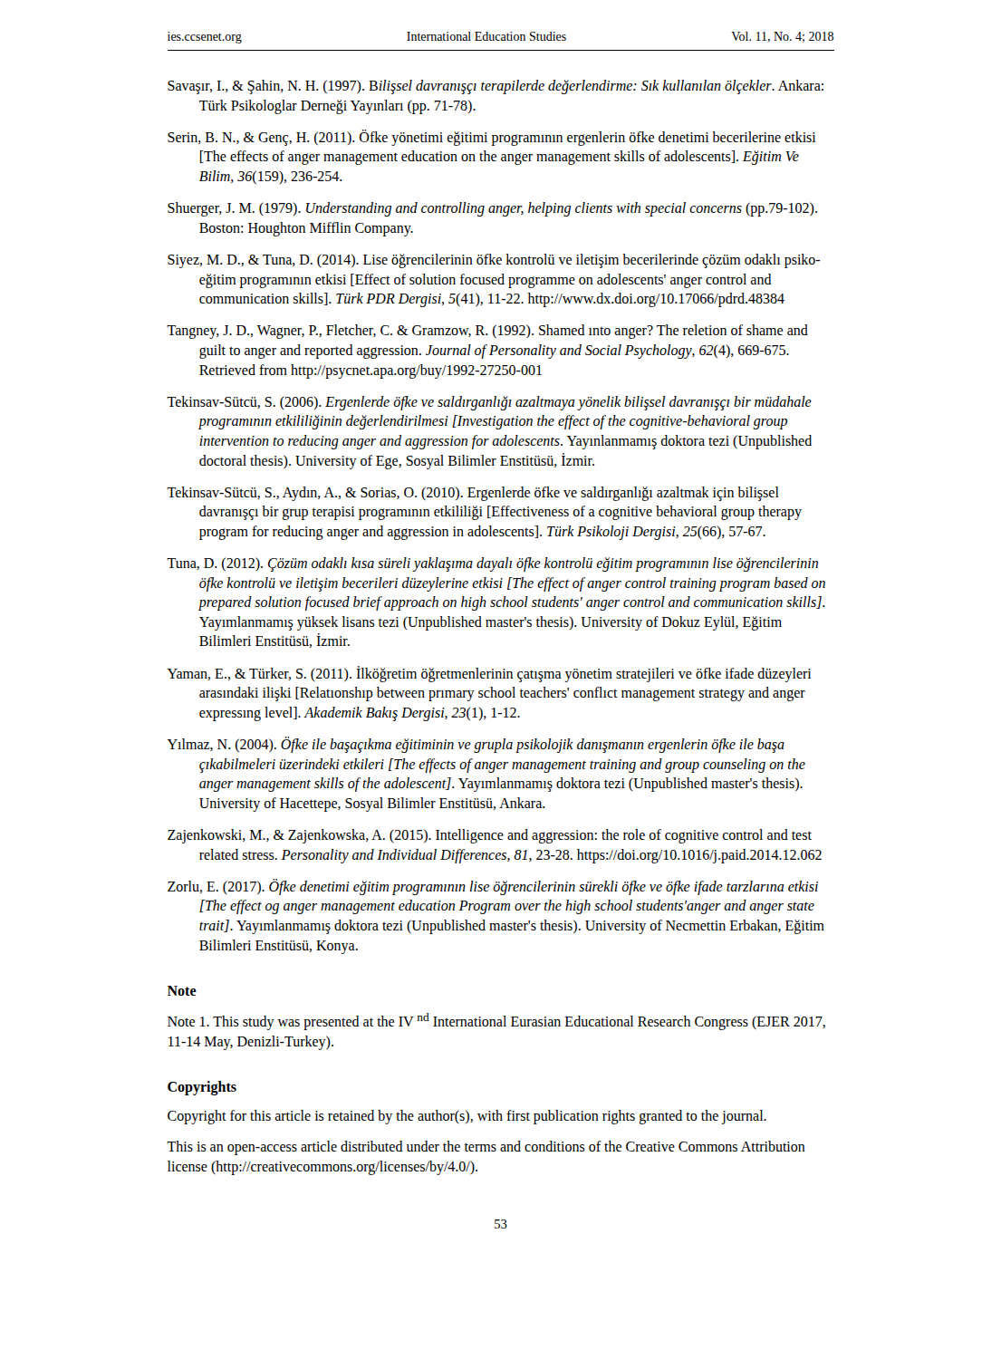ies.ccsenet.org International Education Studies Vol. 11, No. 4; 2018
Savaşır, I., & Şahin, N. H. (1997). Bilişsel davranışçı terapilerde değerlendirme: Sık kullanılan ölçekler. Ankara: Türk Psikologlar Derneği Yayınları (pp. 71-78).
Serin, B. N., & Genç, H. (2011). Öfke yönetimi eğitimi programının ergenlerin öfke denetimi becerilerine etkisi [The effects of anger management education on the anger management skills of adolescents]. Eğitim Ve Bilim, 36(159), 236-254.
Shuerger, J. M. (1979). Understanding and controlling anger, helping clients with special concerns (pp.79-102). Boston: Houghton Mifflin Company.
Siyez, M. D., & Tuna, D. (2014). Lise öğrencilerinin öfke kontrolü ve iletişim becerilerinde çözüm odaklı psiko-eğitim programının etkisi [Effect of solution focused programme on adolescents' anger control and communication skills]. Türk PDR Dergisi, 5(41), 11-22. http://www.dx.doi.org/10.17066/pdrd.48384
Tangney, J. D., Wagner, P., Fletcher, C. & Gramzow, R. (1992). Shamed ınto anger? The reletion of shame and guilt to anger and reported aggression. Journal of Personality and Social Psychology, 62(4), 669-675. Retrieved from http://psycnet.apa.org/buy/1992-27250-001
Tekinsav-Sütcü, S. (2006). Ergenlerde öfke ve saldırganlığı azaltmaya yönelik bilişsel davranışçı bir müdahale programının etkililiğinin değerlendirilmesi [Investigation the effect of the cognitive-behavioral group intervention to reducing anger and aggression for adolescents. Yayınlanmamış doktora tezi (Unpublished doctoral thesis). University of Ege, Sosyal Bilimler Enstitüsü, İzmir.
Tekinsav-Sütcü, S., Aydın, A., & Sorias, O. (2010). Ergenlerde öfke ve saldırganlığı azaltmak için bilişsel davranışçı bir grup terapisi programının etkililiği [Effectiveness of a cognitive behavioral group therapy program for reducing anger and aggression in adolescents]. Türk Psikoloji Dergisi, 25(66), 57-67.
Tuna, D. (2012). Çözüm odaklı kısa süreli yaklaşıma dayalı öfke kontrolü eğitim programının lise öğrencilerinin öfke kontrolü ve iletişim becerileri düzeylerine etkisi [The effect of anger control training program based on prepared solution focused brief approach on high school students' anger control and communication skills]. Yayımlanmamış yüksek lisans tezi (Unpublished master's thesis). University of Dokuz Eylül, Eğitim Bilimleri Enstitüsü, İzmir.
Yaman, E., & Türker, S. (2011). İlköğretim öğretmenlerinin çatışma yönetim stratejileri ve öfke ifade düzeyleri arasındaki ilişki [Relatıonshıp between prımary school teachers' conflıct management strategy and anger expressıng level]. Akademik Bakış Dergisi, 23(1), 1-12.
Yılmaz, N. (2004). Öfke ile başaçıkma eğitiminin ve grupla psikolojik danışmanın ergenlerin öfke ile başa çıkabilmeleri üzerindeki etkileri [The effects of anger management training and group counseling on the anger management skills of the adolescent]. Yayımlanmamış doktora tezi (Unpublished master's thesis). University of Hacettepe, Sosyal Bilimler Enstitüsü, Ankara.
Zajenkowski, M., & Zajenkowska, A. (2015). Intelligence and aggression: the role of cognitive control and test related stress. Personality and Individual Differences, 81, 23-28. https://doi.org/10.1016/j.paid.2014.12.062
Zorlu, E. (2017). Öfke denetimi eğitim programının lise öğrencilerinin sürekli öfke ve öfke ifade tarzlarına etkisi [The effect og anger management education Program over the high school students'anger and anger state trait]. Yayımlanmamış doktora tezi (Unpublished master's thesis). University of Necmettin Erbakan, Eğitim Bilimleri Enstitüsü, Konya.
Note
Note 1. This study was presented at the IV nd International Eurasian Educational Research Congress (EJER 2017, 11-14 May, Denizli-Turkey).
Copyrights
Copyright for this article is retained by the author(s), with first publication rights granted to the journal.
This is an open-access article distributed under the terms and conditions of the Creative Commons Attribution license (http://creativecommons.org/licenses/by/4.0/).
53